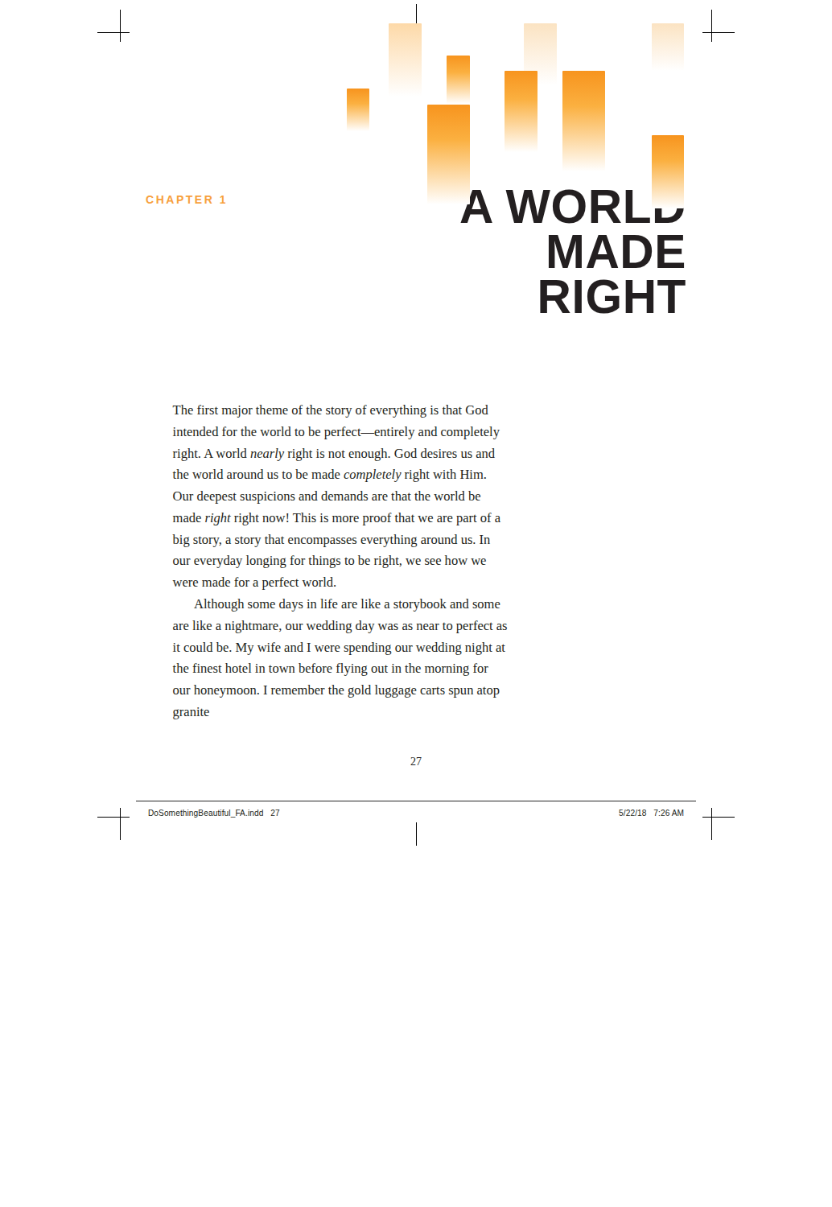Chapter 1
A World
Made
Right
The first major theme of the story of everything is that God intended for the world to be perfect—entirely and completely right. A world nearly right is not enough. God desires us and the world around us to be made completely right with Him. Our deepest suspicions and demands are that the world be made right right now! This is more proof that we are part of a big story, a story that encompasses everything around us. In our everyday longing for things to be right, we see how we were made for a perfect world.
Although some days in life are like a storybook and some are like a nightmare, our wedding day was as near to perfect as it could be. My wife and I were spending our wedding night at the finest hotel in town before flying out in the morning for our honeymoon. I remember the gold luggage carts spun atop granite
27
DoSomethingBeautiful_FA.indd 27 5/22/18 7:26 AM